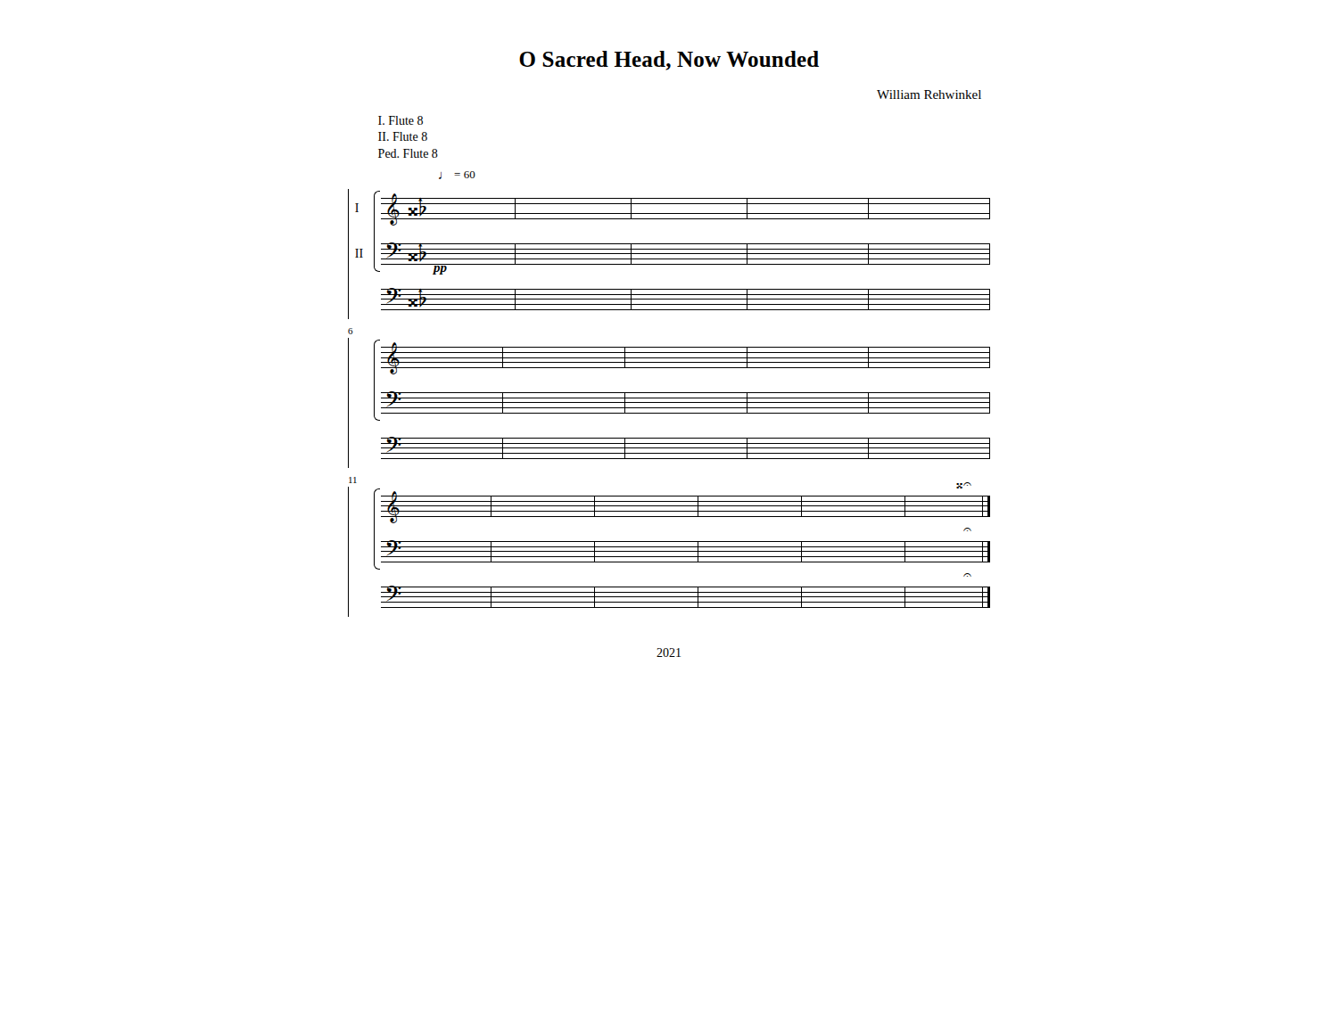O Sacred Head, Now Wounded
William Rehwinkel
I. Flute 8
II. Flute 8
Ped. Flute 8
♩ = 60
I 𝄞 𝄪𝄬
II 𝄢 𝄪𝄬 pp
𝄢 𝄪𝄬
6
𝄞
𝄢
𝄢
11
𝄞 𝄪 𝄐
𝄢 𝄐
𝄢 𝄐
2021
Organ score. Three staves per system: Manual I (treble clef), Manual II (bass clef, with occasional treble clef changes), and Pedal (bass clef). Time signature 2/4 throughout. Tempo: eighth note equals 60. Dynamic marking pp at the opening of Manual II. Sixteen measures in three systems; the final measure carries fermatas on all three staves and a final double barline.